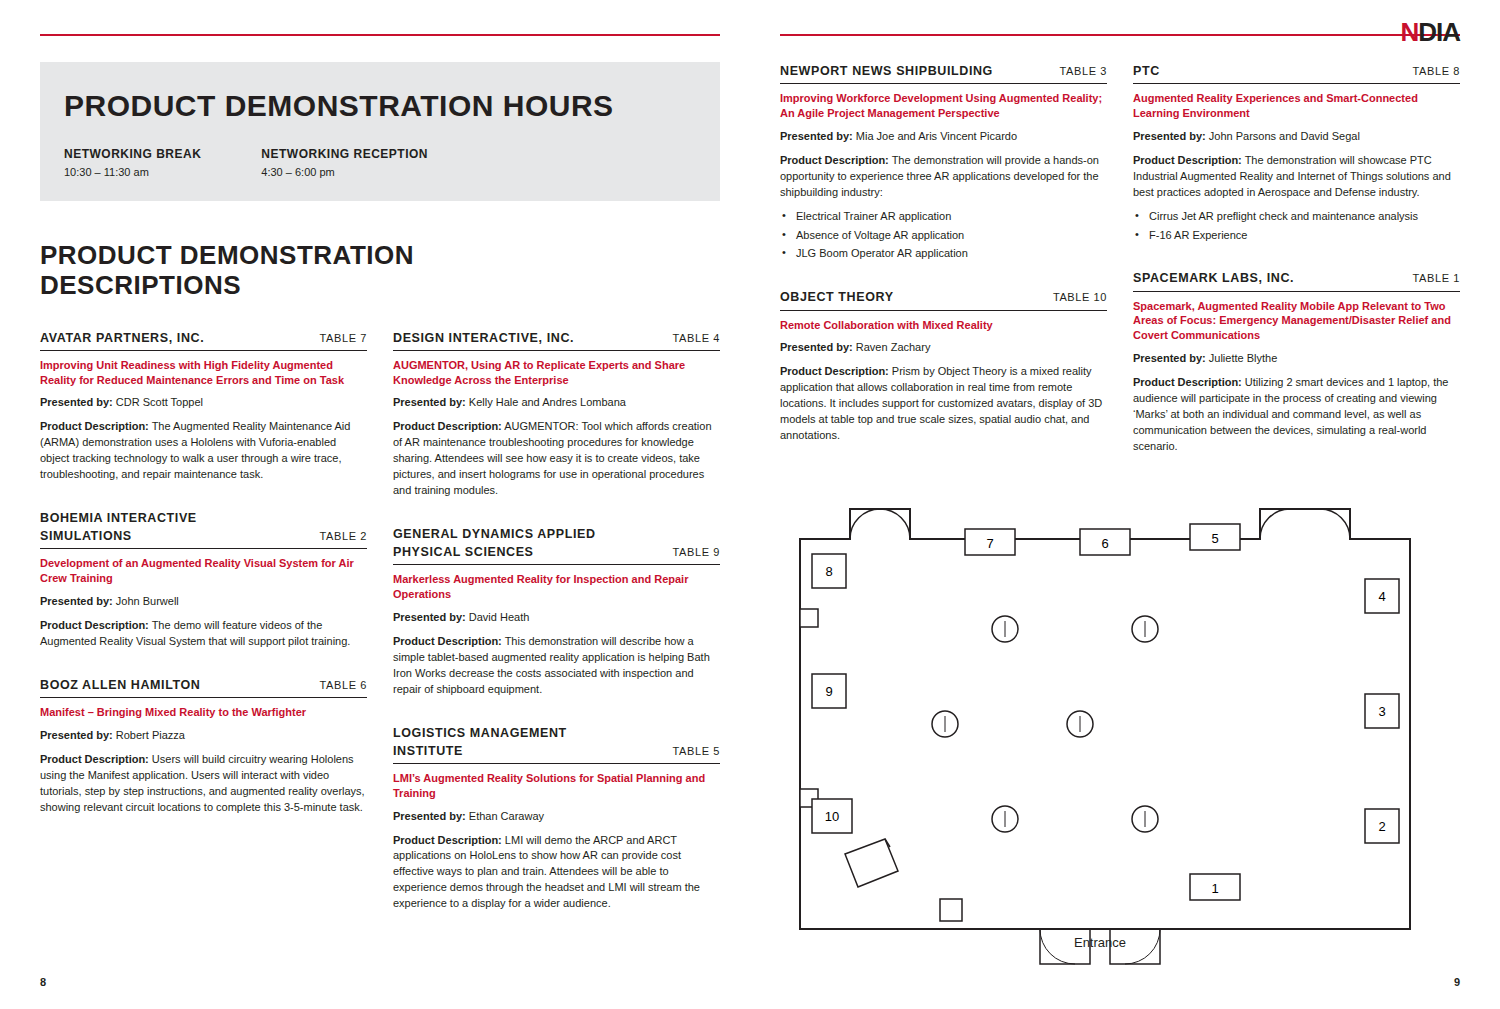PRODUCT DEMONSTRATION HOURS
NETWORKING BREAK
10:30 – 11:30 am
NETWORKING RECEPTION
4:30 – 6:00 pm
PRODUCT DEMONSTRATION
DESCRIPTIONS
AVATAR PARTNERS, INC. TABLE 7
Improving Unit Readiness with High Fidelity Augmented Reality for Reduced Maintenance Errors and Time on Task
Presented by: CDR Scott Toppel
Product Description: The Augmented Reality Maintenance Aid (ARMA) demonstration uses a Hololens with Vuforia-enabled object tracking technology to walk a user through a wire trace, troubleshooting, and repair maintenance task.
BOHEMIA INTERACTIVE SIMULATIONS TABLE 2
Development of an Augmented Reality Visual System for Air Crew Training
Presented by: John Burwell
Product Description: The demo will feature videos of the Augmented Reality Visual System that will support pilot training.
BOOZ ALLEN HAMILTON TABLE 6
Manifest – Bringing Mixed Reality to the Warfighter
Presented by: Robert Piazza
Product Description: Users will build circuitry wearing Hololens using the Manifest application. Users will interact with video tutorials, step by step instructions, and augmented reality overlays, showing relevant circuit locations to complete this 3-5-minute task.
DESIGN INTERACTIVE, INC. TABLE 4
AUGMENTOR, Using AR to Replicate Experts and Share Knowledge Across the Enterprise
Presented by: Kelly Hale and Andres Lombana
Product Description: AUGMENTOR: Tool which affords creation of AR maintenance troubleshooting procedures for knowledge sharing. Attendees will see how easy it is to create videos, take pictures, and insert holograms for use in operational procedures and training modules.
GENERAL DYNAMICS APPLIED PHYSICAL SCIENCES TABLE 9
Markerless Augmented Reality for Inspection and Repair Operations
Presented by: David Heath
Product Description: This demonstration will describe how a simple tablet-based augmented reality application is helping Bath Iron Works decrease the costs associated with inspection and repair of shipboard equipment.
LOGISTICS MANAGEMENT INSTITUTE TABLE 5
LMI’s Augmented Reality Solutions for Spatial Planning and Training
Presented by: Ethan Caraway
Product Description: LMI will demo the ARCP and ARCT applications on HoloLens to show how AR can provide cost effective ways to plan and train. Attendees will be able to experience demos through the headset and LMI will stream the experience to a display for a wider audience.
8
NDIA
NEWPORT NEWS SHIPBUILDING TABLE 3
Improving Workforce Development Using Augmented Reality; An Agile Project Management Perspective
Presented by: Mia Joe and Aris Vincent Picardo
Product Description: The demonstration will provide a hands-on opportunity to experience three AR applications developed for the shipbuilding industry:
Electrical Trainer AR application
Absence of Voltage AR application
JLG Boom Operator AR application
OBJECT THEORY TABLE 10
Remote Collaboration with Mixed Reality
Presented by: Raven Zachary
Product Description: Prism by Object Theory is a mixed reality application that allows collaboration in real time from remote locations. It includes support for customized avatars, display of 3D models at table top and true scale sizes, spatial audio chat, and annotations.
PTC TABLE 8
Augmented Reality Experiences and Smart-Connected Learning Environment
Presented by: John Parsons and David Segal
Product Description: The demonstration will showcase PTC Industrial Augmented Reality and Internet of Things solutions and best practices adopted in Aerospace and Defense industry.
Cirrus Jet AR preflight check and maintenance analysis
F-16 AR Experience
SPACEMARK LABS, INC. TABLE 1
Spacemark, Augmented Reality Mobile App Relevant to Two Areas of Focus: Emergency Management/Disaster Relief and Covert Communications
Presented by: Juliette Blythe
Product Description: Utilizing 2 smart devices and 1 laptop, the audience will participate in the process of creating and viewing ‘Marks’ at both an individual and command level, as well as communication between the devices, simulating a real-world scenario.
8 9 10 7 6 5 4 3 2 1 Entrance
9